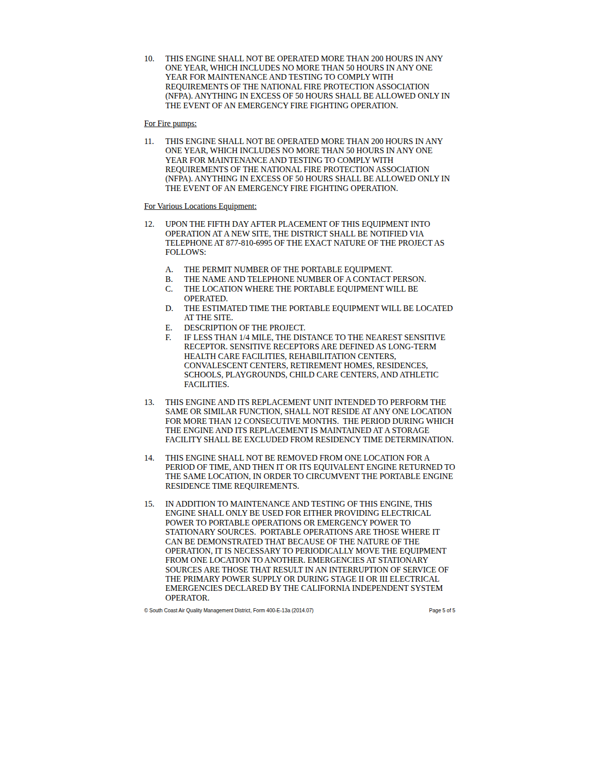10. THIS ENGINE SHALL NOT BE OPERATED MORE THAN 200 HOURS IN ANY ONE YEAR, WHICH INCLUDES NO MORE THAN 50 HOURS IN ANY ONE YEAR FOR MAINTENANCE AND TESTING TO COMPLY WITH REQUIREMENTS OF THE NATIONAL FIRE PROTECTION ASSOCIATION (NFPA). ANYTHING IN EXCESS OF 50 HOURS SHALL BE ALLOWED ONLY IN THE EVENT OF AN EMERGENCY FIRE FIGHTING OPERATION.
For Fire pumps:
11. THIS ENGINE SHALL NOT BE OPERATED MORE THAN 200 HOURS IN ANY ONE YEAR, WHICH INCLUDES NO MORE THAN 50 HOURS IN ANY ONE YEAR FOR MAINTENANCE AND TESTING TO COMPLY WITH REQUIREMENTS OF THE NATIONAL FIRE PROTECTION ASSOCIATION (NFPA). ANYTHING IN EXCESS OF 50 HOURS SHALL BE ALLOWED ONLY IN THE EVENT OF AN EMERGENCY FIRE FIGHTING OPERATION.
For Various Locations Equipment:
12. UPON THE FIFTH DAY AFTER PLACEMENT OF THIS EQUIPMENT INTO OPERATION AT A NEW SITE, THE DISTRICT SHALL BE NOTIFIED VIA TELEPHONE AT 877-810-6995 OF THE EXACT NATURE OF THE PROJECT AS FOLLOWS:
A. THE PERMIT NUMBER OF THE PORTABLE EQUIPMENT.
B. THE NAME AND TELEPHONE NUMBER OF A CONTACT PERSON.
C. THE LOCATION WHERE THE PORTABLE EQUIPMENT WILL BE OPERATED.
D. THE ESTIMATED TIME THE PORTABLE EQUIPMENT WILL BE LOCATED AT THE SITE.
E. DESCRIPTION OF THE PROJECT.
F. IF LESS THAN 1/4 MILE, THE DISTANCE TO THE NEAREST SENSITIVE RECEPTOR. SENSITIVE RECEPTORS ARE DEFINED AS LONG-TERM HEALTH CARE FACILITIES, REHABILITATION CENTERS, CONVALESCENT CENTERS, RETIREMENT HOMES, RESIDENCES, SCHOOLS, PLAYGROUNDS, CHILD CARE CENTERS, AND ATHLETIC FACILITIES.
13. THIS ENGINE AND ITS REPLACEMENT UNIT INTENDED TO PERFORM THE SAME OR SIMILAR FUNCTION, SHALL NOT RESIDE AT ANY ONE LOCATION FOR MORE THAN 12 CONSECUTIVE MONTHS. THE PERIOD DURING WHICH THE ENGINE AND ITS REPLACEMENT IS MAINTAINED AT A STORAGE FACILITY SHALL BE EXCLUDED FROM RESIDENCY TIME DETERMINATION.
14. THIS ENGINE SHALL NOT BE REMOVED FROM ONE LOCATION FOR A PERIOD OF TIME, AND THEN IT OR ITS EQUIVALENT ENGINE RETURNED TO THE SAME LOCATION, IN ORDER TO CIRCUMVENT THE PORTABLE ENGINE RESIDENCE TIME REQUIREMENTS.
15. IN ADDITION TO MAINTENANCE AND TESTING OF THIS ENGINE, THIS ENGINE SHALL ONLY BE USED FOR EITHER PROVIDING ELECTRICAL POWER TO PORTABLE OPERATIONS OR EMERGENCY POWER TO STATIONARY SOURCES. PORTABLE OPERATIONS ARE THOSE WHERE IT CAN BE DEMONSTRATED THAT BECAUSE OF THE NATURE OF THE OPERATION, IT IS NECESSARY TO PERIODICALLY MOVE THE EQUIPMENT FROM ONE LOCATION TO ANOTHER. EMERGENCIES AT STATIONARY SOURCES ARE THOSE THAT RESULT IN AN INTERRUPTION OF SERVICE OF THE PRIMARY POWER SUPPLY OR DURING STAGE II OR III ELECTRICAL EMERGENCIES DECLARED BY THE CALIFORNIA INDEPENDENT SYSTEM OPERATOR.
© South Coast Air Quality Management District, Form 400-E-13a (2014.07) Page 5 of 5